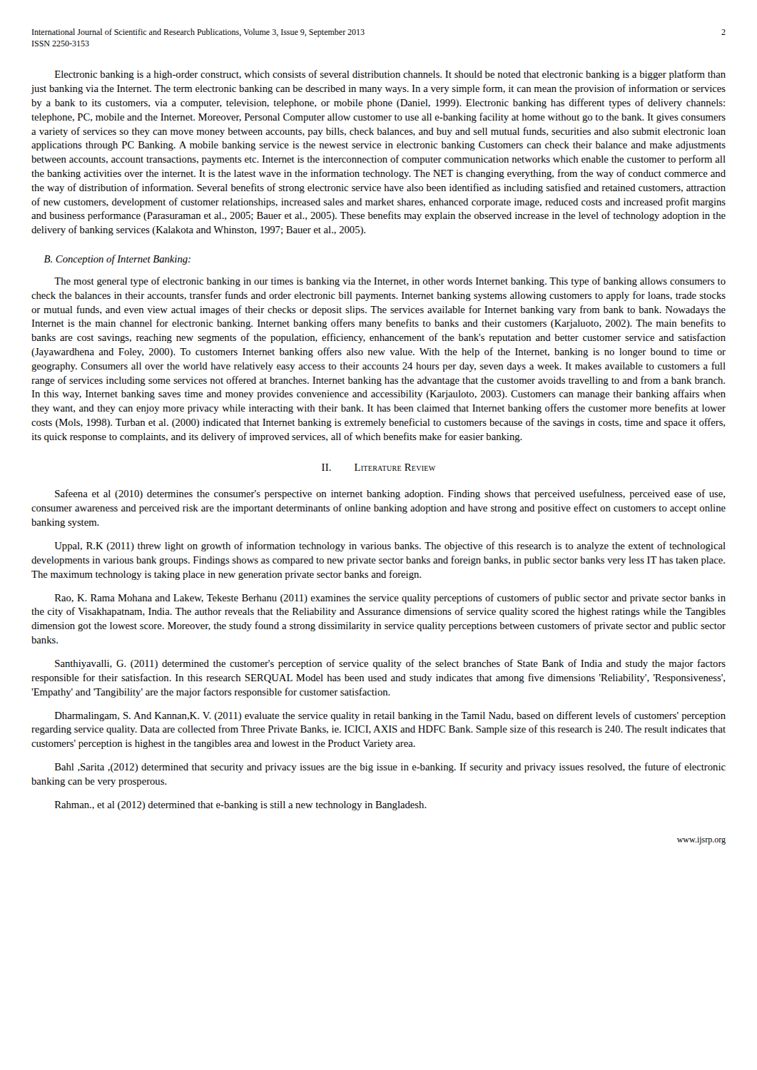International Journal of Scientific and Research Publications, Volume 3, Issue 9, September 2013
2
ISSN 2250-3153
Electronic banking is a high-order construct, which consists of several distribution channels. It should be noted that electronic banking is a bigger platform than just banking via the Internet. The term electronic banking can be described in many ways. In a very simple form, it can mean the provision of information or services by a bank to its customers, via a computer, television, telephone, or mobile phone (Daniel, 1999). Electronic banking has different types of delivery channels: telephone, PC, mobile and the Internet. Moreover, Personal Computer allow customer to use all e-banking facility at home without go to the bank. It gives consumers a variety of services so they can move money between accounts, pay bills, check balances, and buy and sell mutual funds, securities and also submit electronic loan applications through PC Banking. A mobile banking service is the newest service in electronic banking Customers can check their balance and make adjustments between accounts, account transactions, payments etc. Internet is the interconnection of computer communication networks which enable the customer to perform all the banking activities over the internet. It is the latest wave in the information technology. The NET is changing everything, from the way of conduct commerce and the way of distribution of information. Several benefits of strong electronic service have also been identified as including satisfied and retained customers, attraction of new customers, development of customer relationships, increased sales and market shares, enhanced corporate image, reduced costs and increased profit margins and business performance (Parasuraman et al., 2005; Bauer et al., 2005). These benefits may explain the observed increase in the level of technology adoption in the delivery of banking services (Kalakota and Whinston, 1997; Bauer et al., 2005).
B. Conception of Internet Banking:
The most general type of electronic banking in our times is banking via the Internet, in other words Internet banking. This type of banking allows consumers to check the balances in their accounts, transfer funds and order electronic bill payments. Internet banking systems allowing customers to apply for loans, trade stocks or mutual funds, and even view actual images of their checks or deposit slips. The services available for Internet banking vary from bank to bank. Nowadays the Internet is the main channel for electronic banking. Internet banking offers many benefits to banks and their customers (Karjaluoto, 2002). The main benefits to banks are cost savings, reaching new segments of the population, efficiency, enhancement of the bank's reputation and better customer service and satisfaction (Jayawardhena and Foley, 2000). To customers Internet banking offers also new value. With the help of the Internet, banking is no longer bound to time or geography. Consumers all over the world have relatively easy access to their accounts 24 hours per day, seven days a week. It makes available to customers a full range of services including some services not offered at branches. Internet banking has the advantage that the customer avoids travelling to and from a bank branch. In this way, Internet banking saves time and money provides convenience and accessibility (Karjauloto, 2003). Customers can manage their banking affairs when they want, and they can enjoy more privacy while interacting with their bank. It has been claimed that Internet banking offers the customer more benefits at lower costs (Mols, 1998). Turban et al. (2000) indicated that Internet banking is extremely beneficial to customers because of the savings in costs, time and space it offers, its quick response to complaints, and its delivery of improved services, all of which benefits make for easier banking.
II. Literature Review
Safeena et al (2010) determines the consumer's perspective on internet banking adoption. Finding shows that perceived usefulness, perceived ease of use, consumer awareness and perceived risk are the important determinants of online banking adoption and have strong and positive effect on customers to accept online banking system.
Uppal, R.K (2011) threw light on growth of information technology in various banks. The objective of this research is to analyze the extent of technological developments in various bank groups. Findings shows as compared to new private sector banks and foreign banks, in public sector banks very less IT has taken place. The maximum technology is taking place in new generation private sector banks and foreign.
Rao, K. Rama Mohana and Lakew, Tekeste Berhanu (2011) examines the service quality perceptions of customers of public sector and private sector banks in the city of Visakhapatnam, India. The author reveals that the Reliability and Assurance dimensions of service quality scored the highest ratings while the Tangibles dimension got the lowest score. Moreover, the study found a strong dissimilarity in service quality perceptions between customers of private sector and public sector banks.
Santhiyavalli, G. (2011) determined the customer's perception of service quality of the select branches of State Bank of India and study the major factors responsible for their satisfaction. In this research SERQUAL Model has been used and study indicates that among five dimensions 'Reliability', 'Responsiveness', 'Empathy' and 'Tangibility' are the major factors responsible for customer satisfaction.
Dharmalingam, S. And Kannan,K. V. (2011) evaluate the service quality in retail banking in the Tamil Nadu, based on different levels of customers' perception regarding service quality. Data are collected from Three Private Banks, ie. ICICI, AXIS and HDFC Bank. Sample size of this research is 240. The result indicates that customers' perception is highest in the tangibles area and lowest in the Product Variety area.
Bahl ,Sarita ,(2012) determined that security and privacy issues are the big issue in e-banking. If security and privacy issues resolved, the future of electronic banking can be very prosperous.
Rahman., et al (2012) determined that e-banking is still a new technology in Bangladesh.
www.ijsrp.org